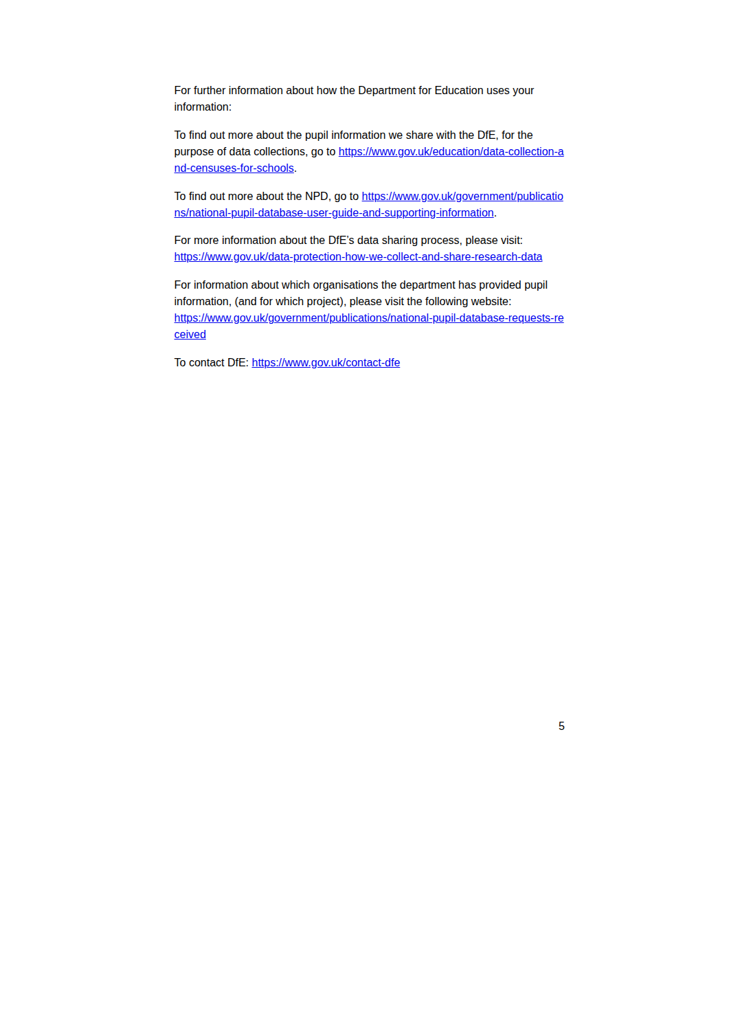For further information about how the Department for Education uses your information:
To find out more about the pupil information we share with the DfE, for the purpose of data collections, go to https://www.gov.uk/education/data-collection-and-censuses-for-schools.
To find out more about the NPD, go to https://www.gov.uk/government/publications/national-pupil-database-user-guide-and-supporting-information.
For more information about the DfE’s data sharing process, please visit:
https://www.gov.uk/data-protection-how-we-collect-and-share-research-data
For information about which organisations the department has provided pupil information, (and for which project), please visit the following website:
https://www.gov.uk/government/publications/national-pupil-database-requests-received
To contact DfE: https://www.gov.uk/contact-dfe
5